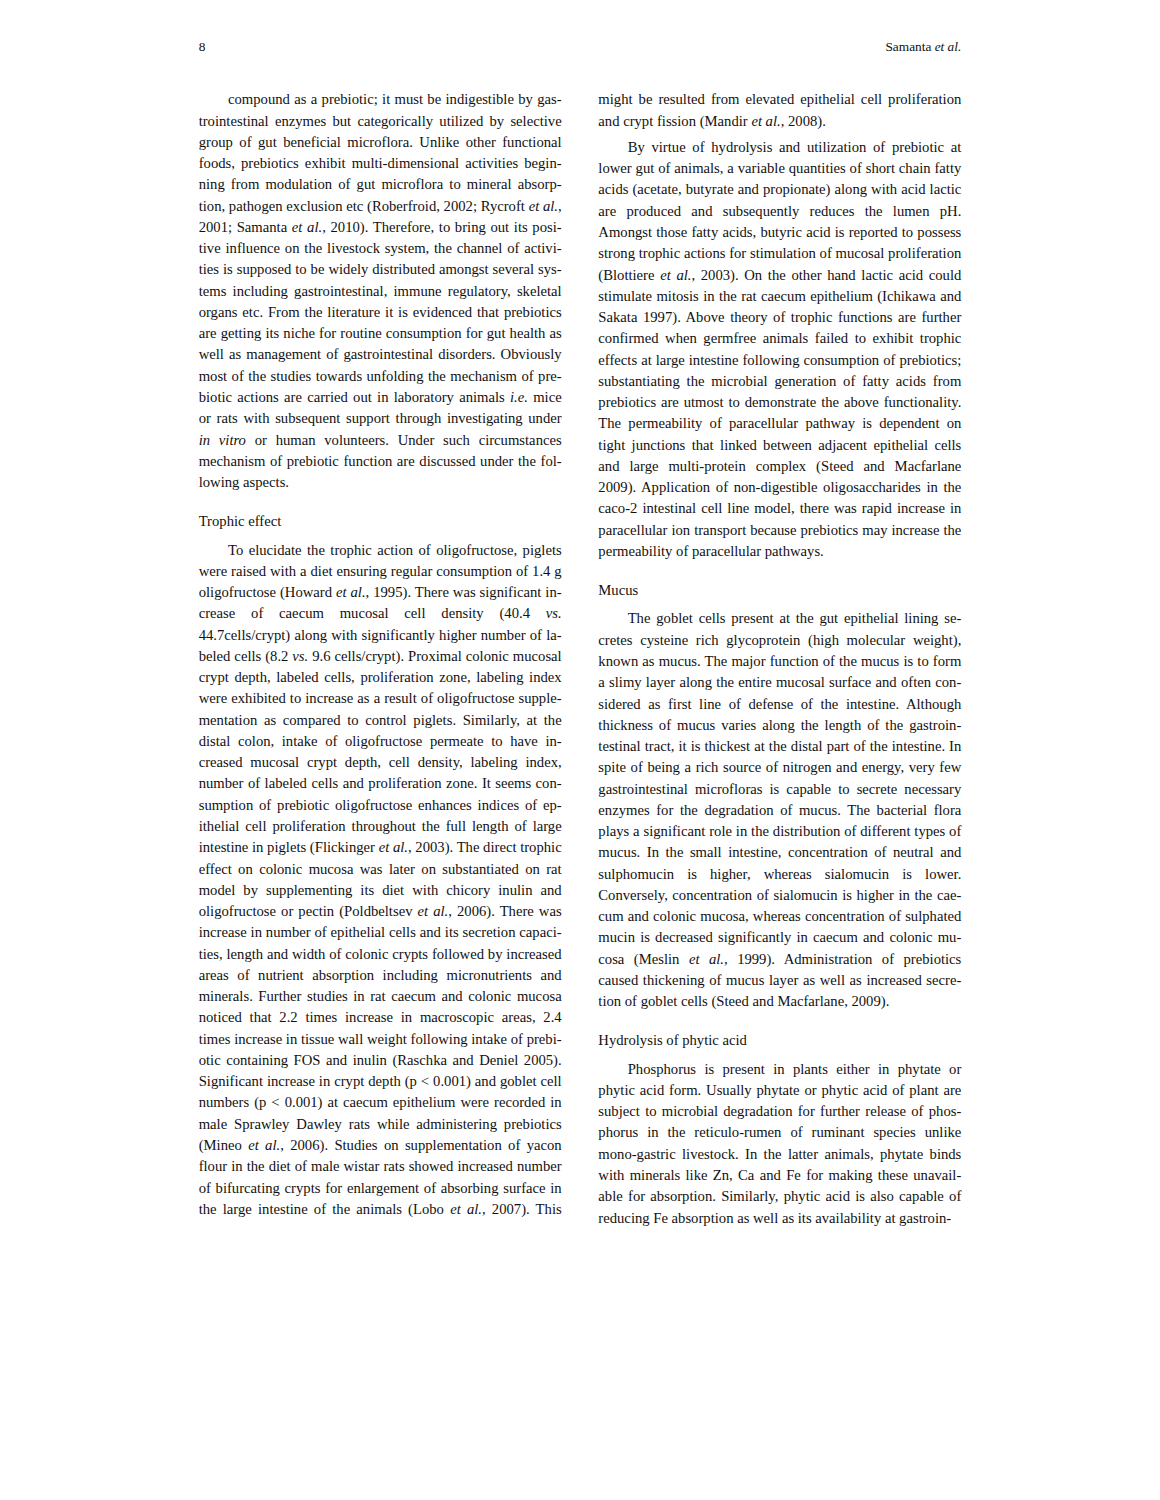8 Samanta et al.
compound as a prebiotic; it must be indigestible by gastrointestinal enzymes but categorically utilized by selective group of gut beneficial microflora. Unlike other functional foods, prebiotics exhibit multi-dimensional activities beginning from modulation of gut microflora to mineral absorption, pathogen exclusion etc (Roberfroid, 2002; Rycroft et al., 2001; Samanta et al., 2010). Therefore, to bring out its positive influence on the livestock system, the channel of activities is supposed to be widely distributed amongst several systems including gastrointestinal, immune regulatory, skeletal organs etc. From the literature it is evidenced that prebiotics are getting its niche for routine consumption for gut health as well as management of gastrointestinal disorders. Obviously most of the studies towards unfolding the mechanism of prebiotic actions are carried out in laboratory animals i.e. mice or rats with subsequent support through investigating under in vitro or human volunteers. Under such circumstances mechanism of prebiotic function are discussed under the following aspects.
Trophic effect
To elucidate the trophic action of oligofructose, piglets were raised with a diet ensuring regular consumption of 1.4 g oligofructose (Howard et al., 1995). There was significant increase of caecum mucosal cell density (40.4 vs. 44.7cells/crypt) along with significantly higher number of labeled cells (8.2 vs. 9.6 cells/crypt). Proximal colonic mucosal crypt depth, labeled cells, proliferation zone, labeling index were exhibited to increase as a result of oligofructose supplementation as compared to control piglets. Similarly, at the distal colon, intake of oligofructose permeate to have increased mucosal crypt depth, cell density, labeling index, number of labeled cells and proliferation zone. It seems consumption of prebiotic oligofructose enhances indices of epithelial cell proliferation throughout the full length of large intestine in piglets (Flickinger et al., 2003). The direct trophic effect on colonic mucosa was later on substantiated on rat model by supplementing its diet with chicory inulin and oligofructose or pectin (Poldbeltsev et al., 2006). There was increase in number of epithelial cells and its secretion capacities, length and width of colonic crypts followed by increased areas of nutrient absorption including micronutrients and minerals. Further studies in rat caecum and colonic mucosa noticed that 2.2 times increase in macroscopic areas, 2.4 times increase in tissue wall weight following intake of prebiotic containing FOS and inulin (Raschka and Deniel 2005). Significant increase in crypt depth (p < 0.001) and goblet cell numbers (p < 0.001) at caecum epithelium were recorded in male Sprawley Dawley rats while administering prebiotics (Mineo et al., 2006). Studies on supplementation of yacon flour in the diet of male wistar rats showed increased number of bifurcating crypts for enlargement of absorbing surface in the large intestine of the animals (Lobo et al., 2007). This might be resulted from elevated epithelial cell proliferation and crypt fission (Mandir et al., 2008).
By virtue of hydrolysis and utilization of prebiotic at lower gut of animals, a variable quantities of short chain fatty acids (acetate, butyrate and propionate) along with acid lactic are produced and subsequently reduces the lumen pH. Amongst those fatty acids, butyric acid is reported to possess strong trophic actions for stimulation of mucosal proliferation (Blottiere et al., 2003). On the other hand lactic acid could stimulate mitosis in the rat caecum epithelium (Ichikawa and Sakata 1997). Above theory of trophic functions are further confirmed when germfree animals failed to exhibit trophic effects at large intestine following consumption of prebiotics; substantiating the microbial generation of fatty acids from prebiotics are utmost to demonstrate the above functionality. The permeability of paracellular pathway is dependent on tight junctions that linked between adjacent epithelial cells and large multi-protein complex (Steed and Macfarlane 2009). Application of non-digestible oligosaccharides in the caco-2 intestinal cell line model, there was rapid increase in paracellular ion transport because prebiotics may increase the permeability of paracellular pathways.
Mucus
The goblet cells present at the gut epithelial lining secretes cysteine rich glycoprotein (high molecular weight), known as mucus. The major function of the mucus is to form a slimy layer along the entire mucosal surface and often considered as first line of defense of the intestine. Although thickness of mucus varies along the length of the gastrointestinal tract, it is thickest at the distal part of the intestine. In spite of being a rich source of nitrogen and energy, very few gastrointestinal microfloras is capable to secrete necessary enzymes for the degradation of mucus. The bacterial flora plays a significant role in the distribution of different types of mucus. In the small intestine, concentration of neutral and sulphomucin is higher, whereas sialomucin is lower. Conversely, concentration of sialomucin is higher in the caecum and colonic mucosa, whereas concentration of sulphated mucin is decreased significantly in caecum and colonic mucosa (Meslin et al., 1999). Administration of prebiotics caused thickening of mucus layer as well as increased secretion of goblet cells (Steed and Macfarlane, 2009).
Hydrolysis of phytic acid
Phosphorus is present in plants either in phytate or phytic acid form. Usually phytate or phytic acid of plant are subject to microbial degradation for further release of phosphorus in the reticulo-rumen of ruminant species unlike mono-gastric livestock. In the latter animals, phytate binds with minerals like Zn, Ca and Fe for making these unavailable for absorption. Similarly, phytic acid is also capable of reducing Fe absorption as well as its availability at gastroin-